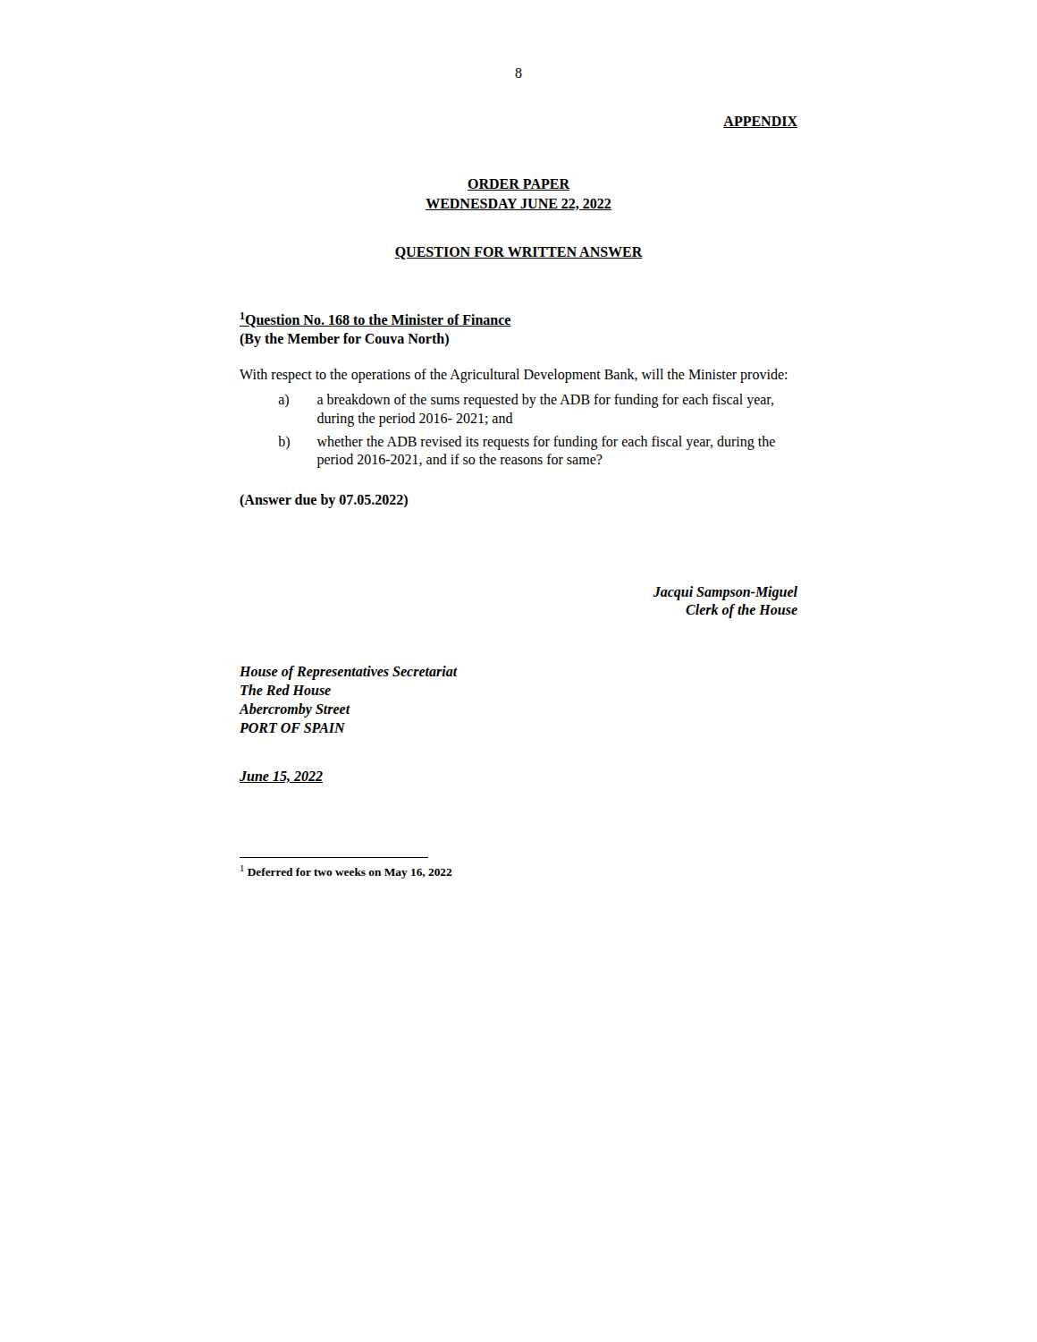8
APPENDIX
ORDER PAPER
WEDNESDAY JUNE 22, 2022
QUESTION FOR WRITTEN ANSWER
1Question No. 168 to the Minister of Finance
(By the Member for Couva North)
With respect to the operations of the Agricultural Development Bank, will the Minister provide:
a) a breakdown of the sums requested by the ADB for funding for each fiscal year, during the period 2016- 2021; and
b) whether the ADB revised its requests for funding for each fiscal year, during the period 2016-2021, and if so the reasons for same?
(Answer due by 07.05.2022)
Jacqui Sampson-Miguel
Clerk of the House
House of Representatives Secretariat
The Red House
Abercromby Street
PORT OF SPAIN
June 15, 2022
1 Deferred for two weeks on May 16, 2022